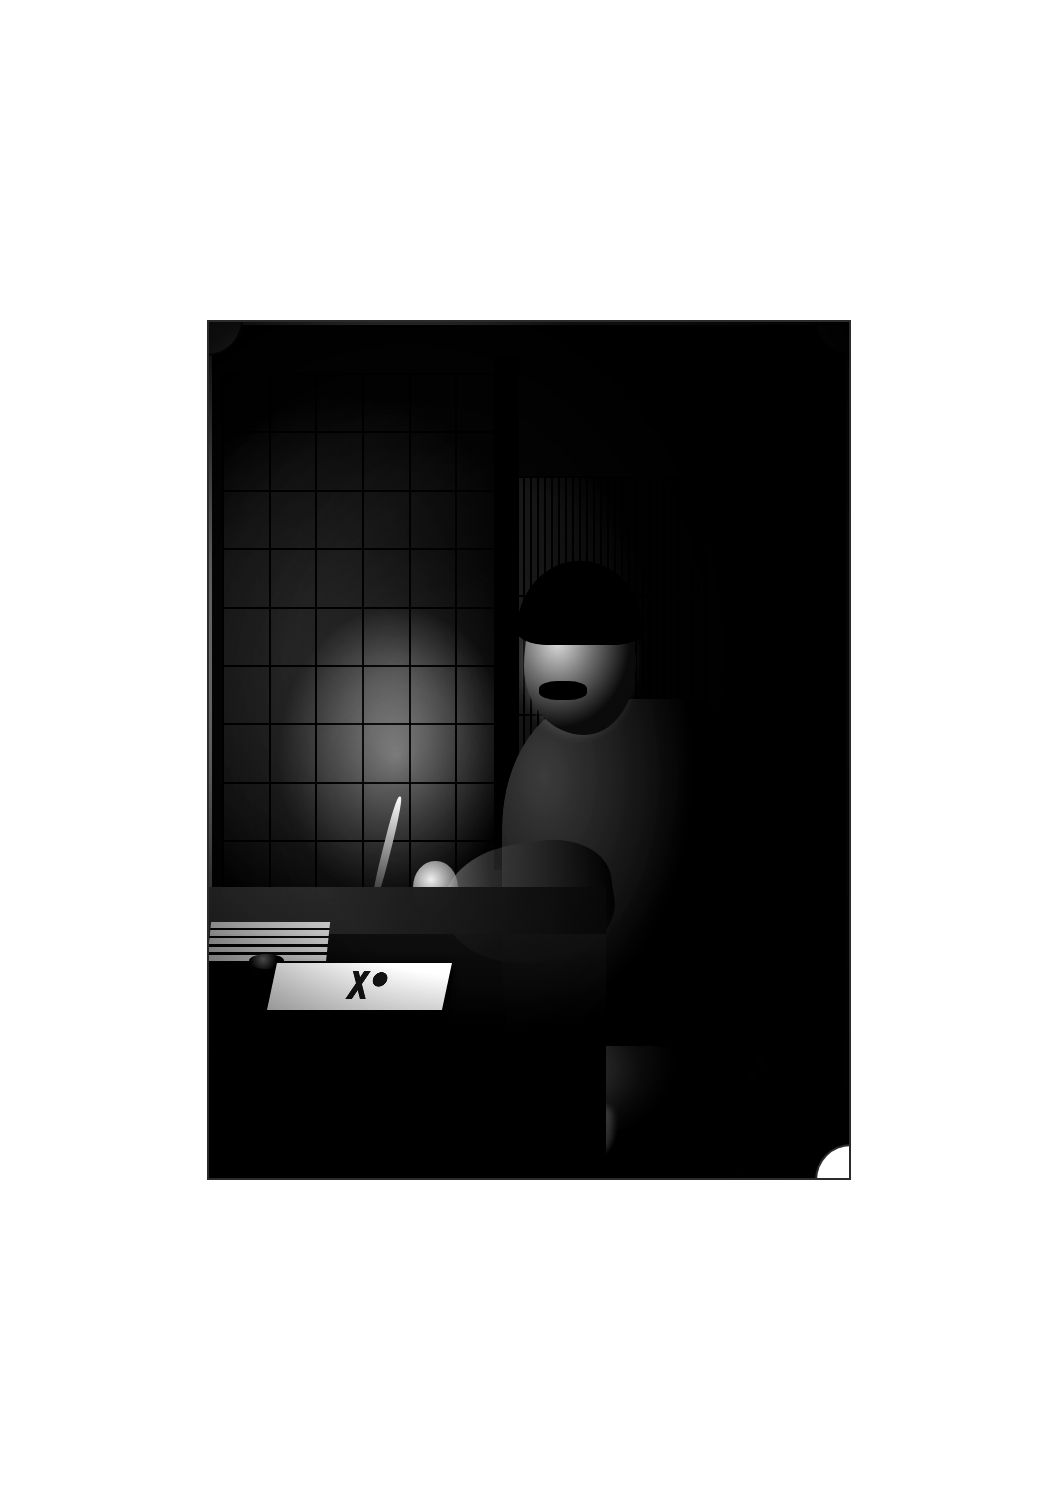障子の光の中で筆を執る男性